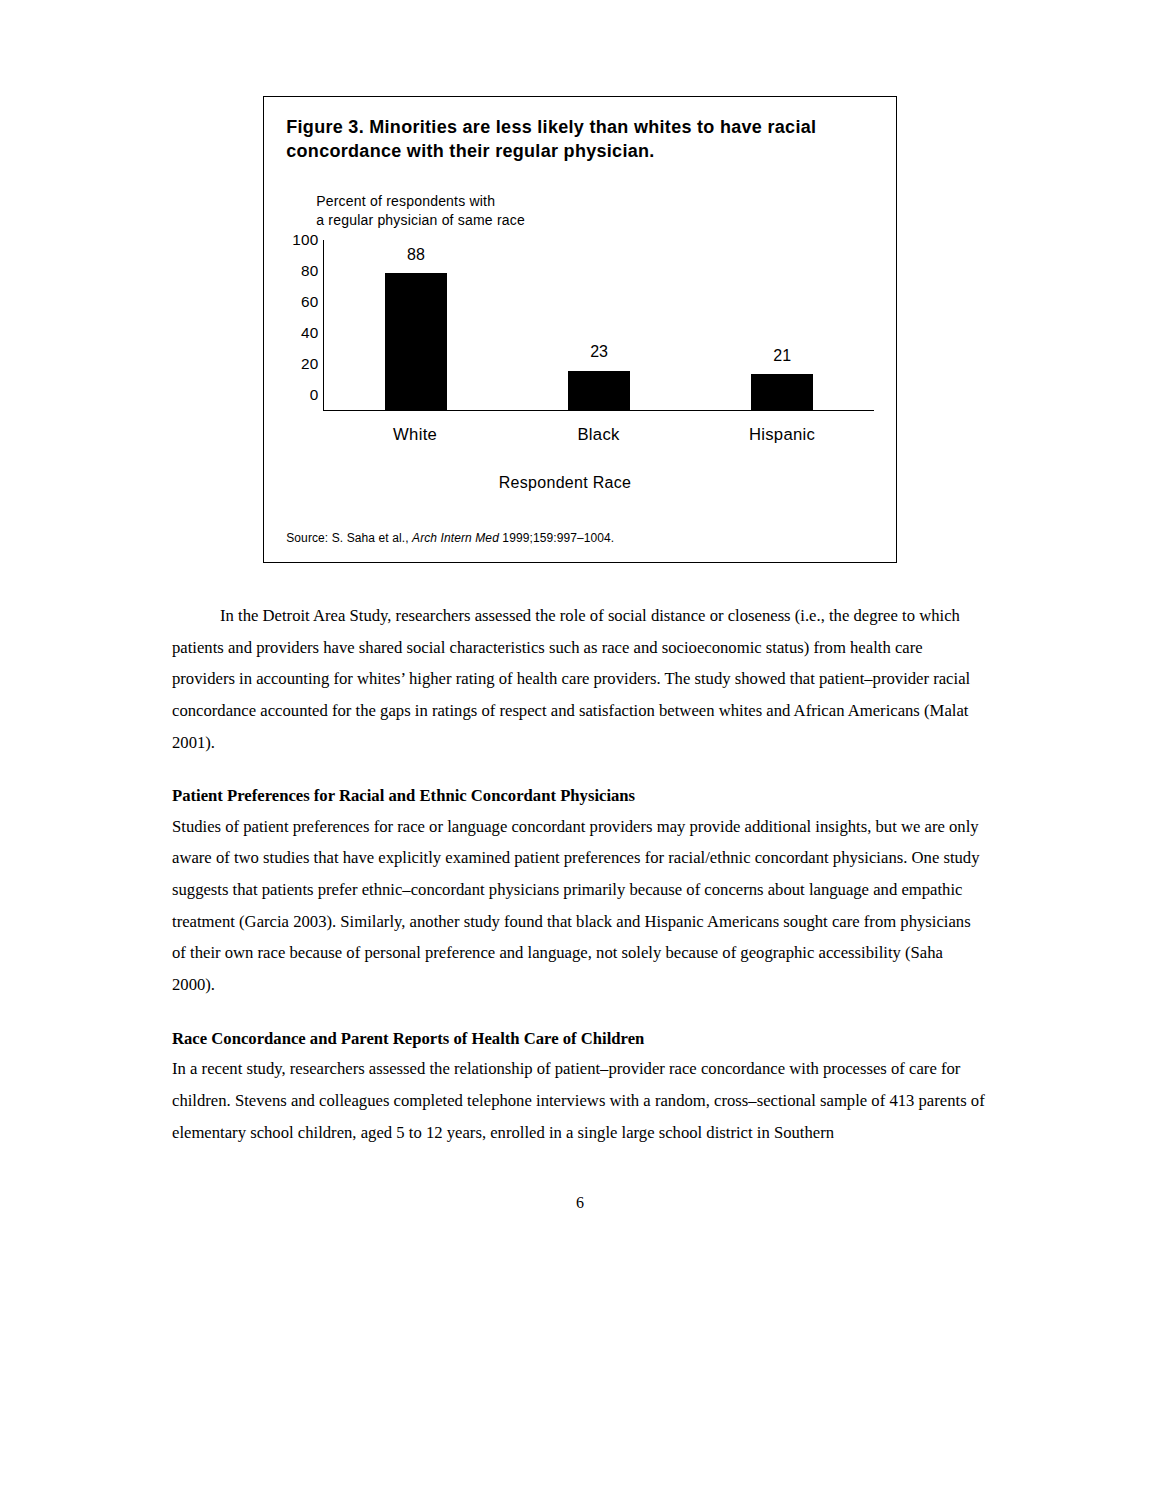Figure 3. Minorities are less likely than whites to have racial concordance with their regular physician.
Percent of respondents with
a regular physician of same race
100 80 60 40 20 0
88
23
21
White
Black
Hispanic
Respondent Race
Source: S. Saha et al., Arch Intern Med 1999;159:997–1004.
In the Detroit Area Study, researchers assessed the role of social distance or closeness (i.e., the degree to which patients and providers have shared social characteristics such as race and socioeconomic status) from health care providers in accounting for whites’ higher rating of health care providers. The study showed that patient–provider racial concordance accounted for the gaps in ratings of respect and satisfaction between whites and African Americans (Malat 2001).
Patient Preferences for Racial and Ethnic Concordant Physicians
Studies of patient preferences for race or language concordant providers may provide additional insights, but we are only aware of two studies that have explicitly examined patient preferences for racial/ethnic concordant physicians. One study suggests that patients prefer ethnic–concordant physicians primarily because of concerns about language and empathic treatment (Garcia 2003). Similarly, another study found that black and Hispanic Americans sought care from physicians of their own race because of personal preference and language, not solely because of geographic accessibility (Saha 2000).
Race Concordance and Parent Reports of Health Care of Children
In a recent study, researchers assessed the relationship of patient–provider race concordance with processes of care for children. Stevens and colleagues completed telephone interviews with a random, cross–sectional sample of 413 parents of elementary school children, aged 5 to 12 years, enrolled in a single large school district in Southern
6